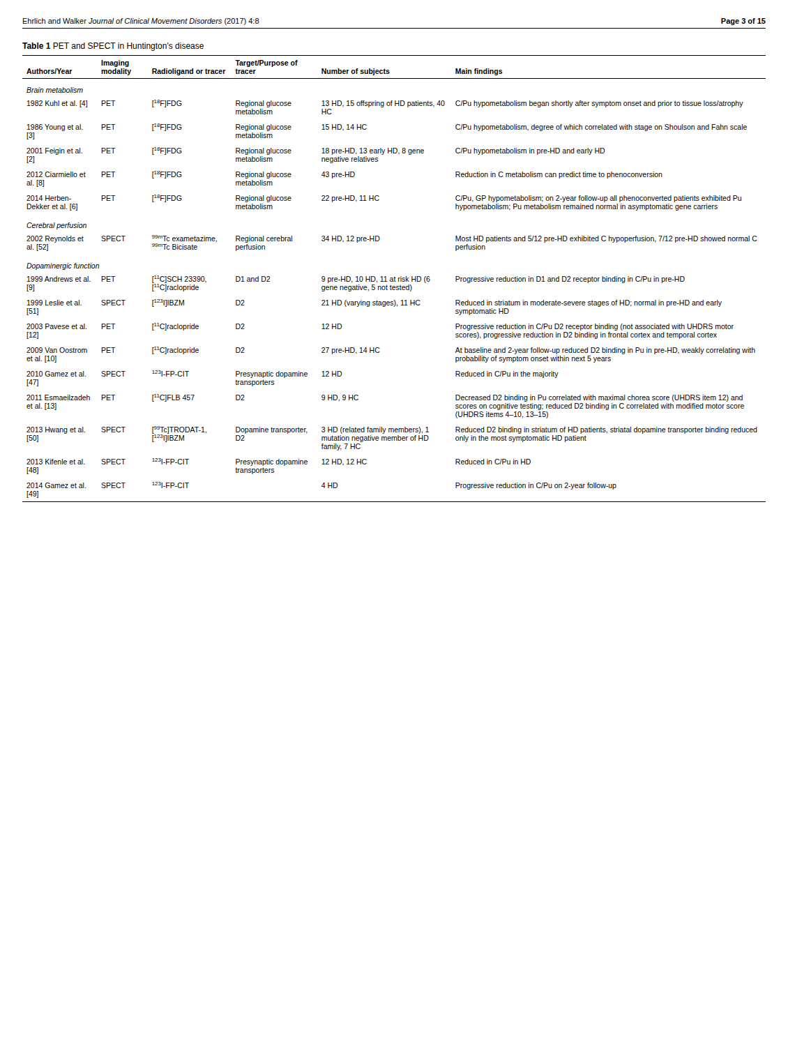Ehrlich and Walker Journal of Clinical Movement Disorders (2017) 4:8 Page 3 of 15
Table 1 PET and SPECT in Huntington's disease
| Authors/Year | Imaging modality | Radioligand or tracer | Target/Purpose of tracer | Number of subjects | Main findings |
| --- | --- | --- | --- | --- | --- |
| Brain metabolism |
| 1982 Kuhl et al. [4] | PET | [ 18 F]FDG | Regional glucose metabolism | 13 HD, 15 offspring of HD patients, 40 HC | C/Pu hypometabolism began shortly after symptom onset and prior to tissue loss/atrophy |
| 1986 Young et al. [3] | PET | [ 18 F]FDG | Regional glucose metabolism | 15 HD, 14 HC | C/Pu hypometabolism, degree of which correlated with stage on Shoulson and Fahn scale |
| 2001 Feigin et al. [2] | PET | [ 18 F]FDG | Regional glucose metabolism | 18 pre-HD, 13 early HD, 8 gene negative relatives | C/Pu hypometabolism in pre-HD and early HD |
| 2012 Ciarmiello et al. [8] | PET | [ 18 F]FDG | Regional glucose metabolism | 43 pre-HD | Reduction in C metabolism can predict time to phenoconversion |
| 2014 Herben-Dekker et al. [6] | PET | [ 18 F]FDG | Regional glucose metabolism | 22 pre-HD, 11 HC | C/Pu, GP hypometabolism; on 2-year follow-up all phenoconverted patients exhibited Pu hypometabolism; Pu metabolism remained normal in asymptomatic gene carriers |
| Cerebral perfusion |
| 2002 Reynolds et al. [52] | SPECT | 99m Tc exametazime, 99m Tc Bicisate | Regional cerebral perfusion | 34 HD, 12 pre-HD | Most HD patients and 5/12 pre-HD exhibited C hypoperfusion, 7/12 pre-HD showed normal C perfusion |
| Dopaminergic function |
| 1999 Andrews et al. [9] | PET | [ 11 C]SCH 23390, [ 11 C]raclopride | D1 and D2 | 9 pre-HD, 10 HD, 11 at risk HD (6 gene negative, 5 not tested) | Progressive reduction in D1 and D2 receptor binding in C/Pu in pre-HD |
| 1999 Leslie et al. [51] | SPECT | [ 123 I]IBZM | D2 | 21 HD (varying stages), 11 HC | Reduced in striatum in moderate-severe stages of HD; normal in pre-HD and early symptomatic HD |
| 2003 Pavese et al. [12] | PET | [ 11 C]raclopride | D2 | 12 HD | Progressive reduction in C/Pu D2 receptor binding (not associated with UHDRS motor scores), progressive reduction in D2 binding in frontal cortex and temporal cortex |
| 2009 Van Oostrom et al. [10] | PET | [ 11 C]raclopride | D2 | 27 pre-HD, 14 HC | At baseline and 2-year follow-up reduced D2 binding in Pu in pre-HD, weakly correlating with probability of symptom onset within next 5 years |
| 2010 Gamez et al. [47] | SPECT | 123 I-FP-CIT | Presynaptic dopamine transporters | 12 HD | Reduced in C/Pu in the majority |
| 2011 Esmaeilzadeh et al. [13] | PET | [ 11 C]FLB 457 | D2 | 9 HD, 9 HC | Decreased D2 binding in Pu correlated with maximal chorea score (UHDRS item 12) and scores on cognitive testing; reduced D2 binding in C correlated with modified motor score (UHDRS items 4–10, 13–15) |
| 2013 Hwang et al. [50] | SPECT | [ 99 Tc]TRODAT-1, [ 123 I]IBZM | Dopamine transporter, D2 | 3 HD (related family members), 1 mutation negative member of HD family, 7 HC | Reduced D2 binding in striatum of HD patients, striatal dopamine transporter binding reduced only in the most symptomatic HD patient |
| 2013 Kifenle et al. [48] | SPECT | 123 I-FP-CIT | Presynaptic dopamine transporters | 12 HD, 12 HC | Reduced in C/Pu in HD |
| 2014 Gamez et al. [49] | SPECT | 123 I-FP-CIT | | 4 HD | Progressive reduction in C/Pu on 2-year follow-up |